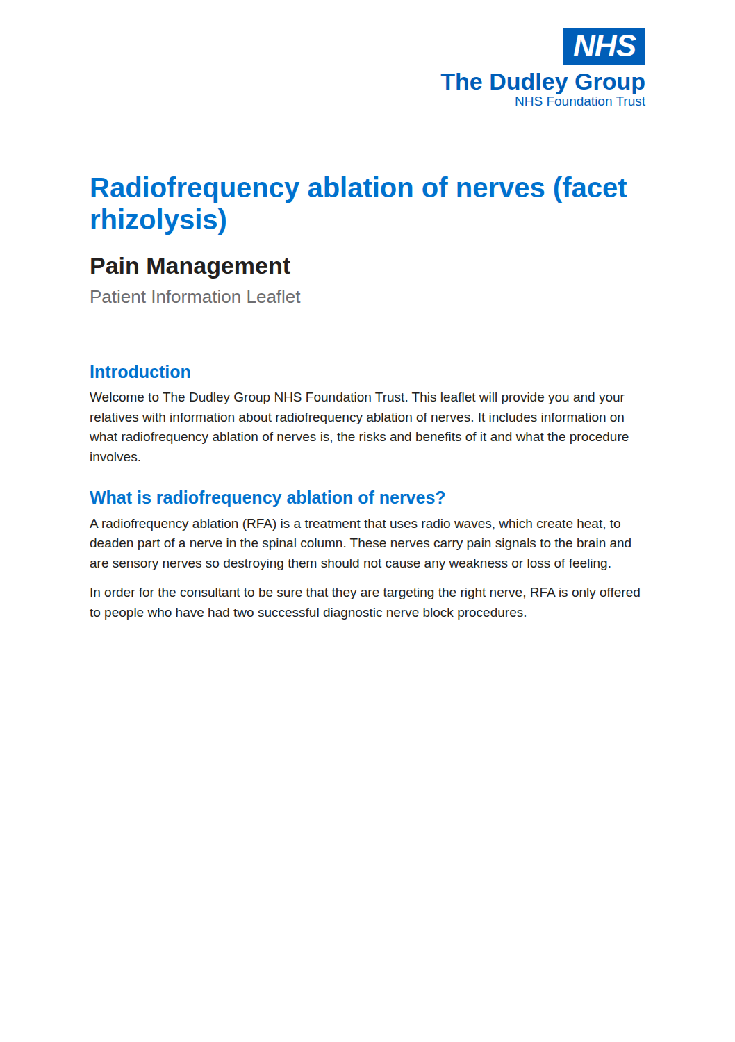NHS
The Dudley Group
NHS Foundation Trust
Radiofrequency ablation of nerves (facet rhizolysis)
Pain Management
Patient Information Leaflet
Introduction
Welcome to The Dudley Group NHS Foundation Trust. This leaflet will provide you and your relatives with information about radiofrequency ablation of nerves. It includes information on what radiofrequency ablation of nerves is, the risks and benefits of it and what the procedure involves.
What is radiofrequency ablation of nerves?
A radiofrequency ablation (RFA) is a treatment that uses radio waves, which create heat, to deaden part of a nerve in the spinal column. These nerves carry pain signals to the brain and are sensory nerves so destroying them should not cause any weakness or loss of feeling.
In order for the consultant to be sure that they are targeting the right nerve, RFA is only offered to people who have had two successful diagnostic nerve block procedures.